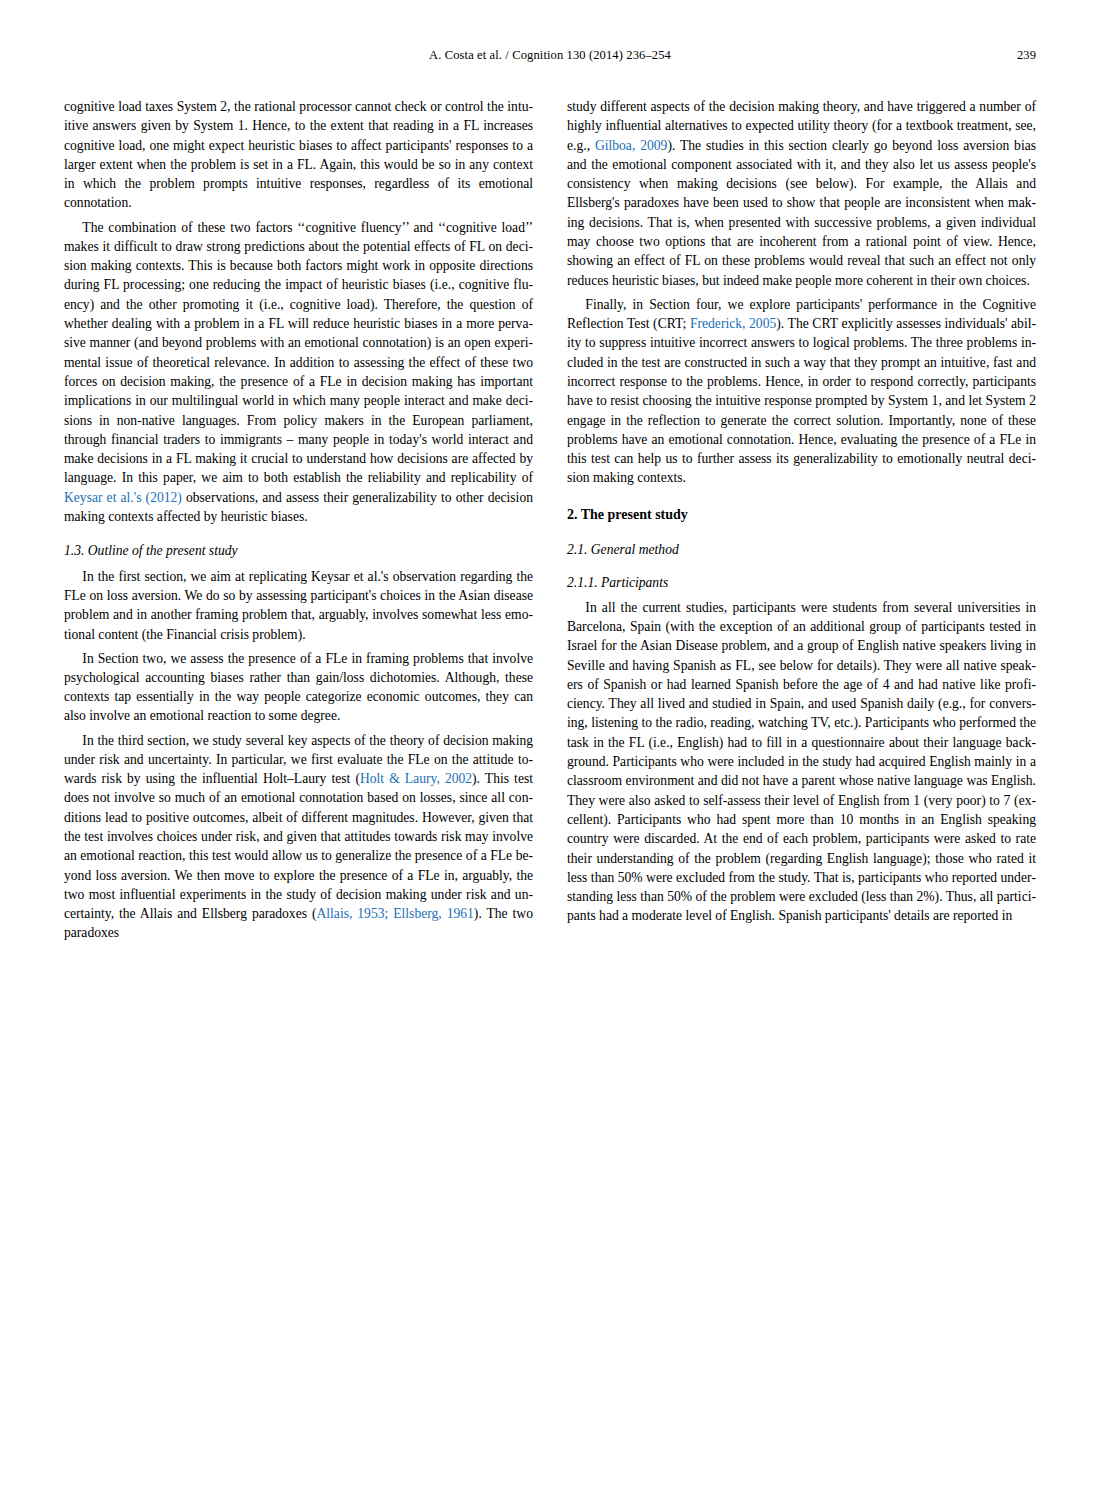A. Costa et al. / Cognition 130 (2014) 236–254 239
cognitive load taxes System 2, the rational processor cannot check or control the intuitive answers given by System 1. Hence, to the extent that reading in a FL increases cognitive load, one might expect heuristic biases to affect participants' responses to a larger extent when the problem is set in a FL. Again, this would be so in any context in which the problem prompts intuitive responses, regardless of its emotional connotation.
The combination of these two factors ‘‘cognitive fluency’’ and ‘‘cognitive load’’ makes it difficult to draw strong predictions about the potential effects of FL on decision making contexts. This is because both factors might work in opposite directions during FL processing; one reducing the impact of heuristic biases (i.e., cognitive fluency) and the other promoting it (i.e., cognitive load). Therefore, the question of whether dealing with a problem in a FL will reduce heuristic biases in a more pervasive manner (and beyond problems with an emotional connotation) is an open experimental issue of theoretical relevance. In addition to assessing the effect of these two forces on decision making, the presence of a FLe in decision making has important implications in our multilingual world in which many people interact and make decisions in non-native languages. From policy makers in the European parliament, through financial traders to immigrants – many people in today's world interact and make decisions in a FL making it crucial to understand how decisions are affected by language. In this paper, we aim to both establish the reliability and replicability of Keysar et al.'s (2012) observations, and assess their generalizability to other decision making contexts affected by heuristic biases.
1.3. Outline of the present study
In the first section, we aim at replicating Keysar et al.'s observation regarding the FLe on loss aversion. We do so by assessing participant's choices in the Asian disease problem and in another framing problem that, arguably, involves somewhat less emotional content (the Financial crisis problem).
In Section two, we assess the presence of a FLe in framing problems that involve psychological accounting biases rather than gain/loss dichotomies. Although, these contexts tap essentially in the way people categorize economic outcomes, they can also involve an emotional reaction to some degree.
In the third section, we study several key aspects of the theory of decision making under risk and uncertainty. In particular, we first evaluate the FLe on the attitude towards risk by using the influential Holt–Laury test (Holt & Laury, 2002). This test does not involve so much of an emotional connotation based on losses, since all conditions lead to positive outcomes, albeit of different magnitudes. However, given that the test involves choices under risk, and given that attitudes towards risk may involve an emotional reaction, this test would allow us to generalize the presence of a FLe beyond loss aversion. We then move to explore the presence of a FLe in, arguably, the two most influential experiments in the study of decision making under risk and uncertainty, the Allais and Ellsberg paradoxes (Allais, 1953; Ellsberg, 1961). The two paradoxes
study different aspects of the decision making theory, and have triggered a number of highly influential alternatives to expected utility theory (for a textbook treatment, see, e.g., Gilboa, 2009). The studies in this section clearly go beyond loss aversion bias and the emotional component associated with it, and they also let us assess people's consistency when making decisions (see below). For example, the Allais and Ellsberg's paradoxes have been used to show that people are inconsistent when making decisions. That is, when presented with successive problems, a given individual may choose two options that are incoherent from a rational point of view. Hence, showing an effect of FL on these problems would reveal that such an effect not only reduces heuristic biases, but indeed make people more coherent in their own choices.
Finally, in Section four, we explore participants' performance in the Cognitive Reflection Test (CRT; Frederick, 2005). The CRT explicitly assesses individuals' ability to suppress intuitive incorrect answers to logical problems. The three problems included in the test are constructed in such a way that they prompt an intuitive, fast and incorrect response to the problems. Hence, in order to respond correctly, participants have to resist choosing the intuitive response prompted by System 1, and let System 2 engage in the reflection to generate the correct solution. Importantly, none of these problems have an emotional connotation. Hence, evaluating the presence of a FLe in this test can help us to further assess its generalizability to emotionally neutral decision making contexts.
2. The present study
2.1. General method
2.1.1. Participants
In all the current studies, participants were students from several universities in Barcelona, Spain (with the exception of an additional group of participants tested in Israel for the Asian Disease problem, and a group of English native speakers living in Seville and having Spanish as FL, see below for details). They were all native speakers of Spanish or had learned Spanish before the age of 4 and had native like proficiency. They all lived and studied in Spain, and used Spanish daily (e.g., for conversing, listening to the radio, reading, watching TV, etc.). Participants who performed the task in the FL (i.e., English) had to fill in a questionnaire about their language background. Participants who were included in the study had acquired English mainly in a classroom environment and did not have a parent whose native language was English. They were also asked to self-assess their level of English from 1 (very poor) to 7 (excellent). Participants who had spent more than 10 months in an English speaking country were discarded. At the end of each problem, participants were asked to rate their understanding of the problem (regarding English language); those who rated it less than 50% were excluded from the study. That is, participants who reported understanding less than 50% of the problem were excluded (less than 2%). Thus, all participants had a moderate level of English. Spanish participants' details are reported in